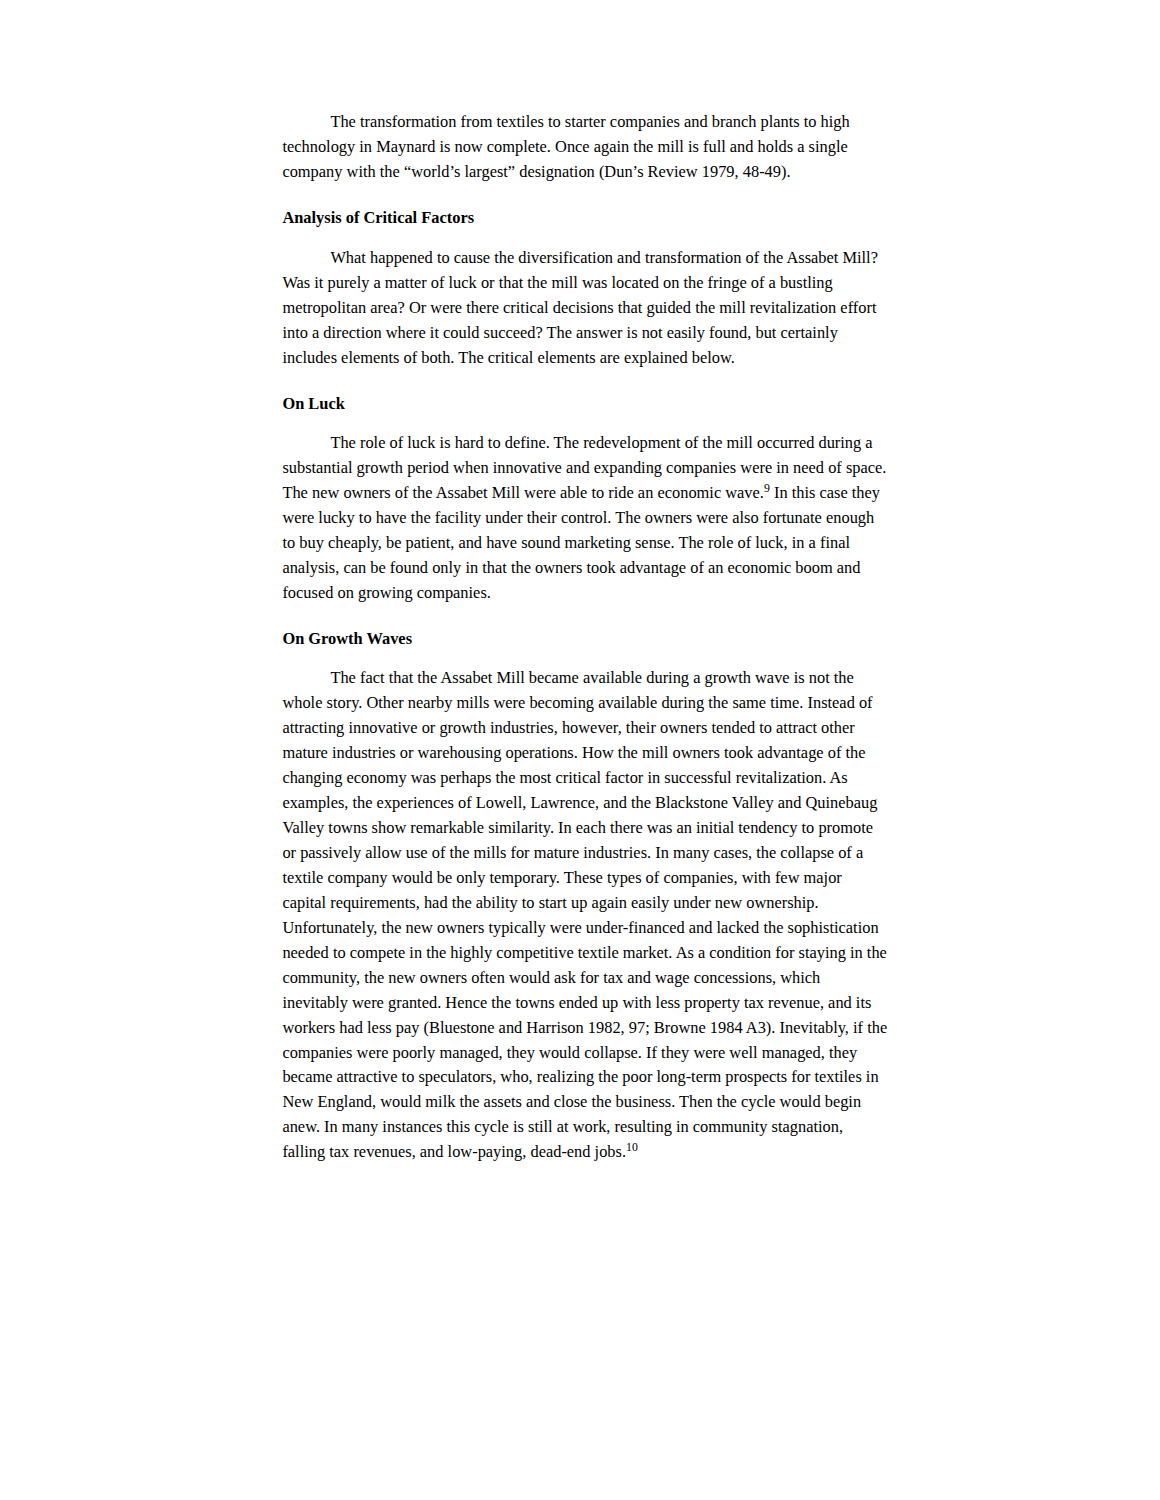The transformation from textiles to starter companies and branch plants to high technology in Maynard is now complete. Once again the mill is full and holds a single company with the “world’s largest” designation (Dun’s Review 1979, 48-49).
Analysis of Critical Factors
What happened to cause the diversification and transformation of the Assabet Mill? Was it purely a matter of luck or that the mill was located on the fringe of a bustling metropolitan area? Or were there critical decisions that guided the mill revitalization effort into a direction where it could succeed? The answer is not easily found, but certainly includes elements of both. The critical elements are explained below.
On Luck
The role of luck is hard to define. The redevelopment of the mill occurred during a substantial growth period when innovative and expanding companies were in need of space. The new owners of the Assabet Mill were able to ride an economic wave.9 In this case they were lucky to have the facility under their control. The owners were also fortunate enough to buy cheaply, be patient, and have sound marketing sense. The role of luck, in a final analysis, can be found only in that the owners took advantage of an economic boom and focused on growing companies.
On Growth Waves
The fact that the Assabet Mill became available during a growth wave is not the whole story. Other nearby mills were becoming available during the same time. Instead of attracting innovative or growth industries, however, their owners tended to attract other mature industries or warehousing operations. How the mill owners took advantage of the changing economy was perhaps the most critical factor in successful revitalization. As examples, the experiences of Lowell, Lawrence, and the Blackstone Valley and Quinebaug Valley towns show remarkable similarity. In each there was an initial tendency to promote or passively allow use of the mills for mature industries. In many cases, the collapse of a textile company would be only temporary. These types of companies, with few major capital requirements, had the ability to start up again easily under new ownership. Unfortunately, the new owners typically were under-financed and lacked the sophistication needed to compete in the highly competitive textile market. As a condition for staying in the community, the new owners often would ask for tax and wage concessions, which inevitably were granted. Hence the towns ended up with less property tax revenue, and its workers had less pay (Bluestone and Harrison 1982, 97; Browne 1984 A3). Inevitably, if the companies were poorly managed, they would collapse. If they were well managed, they became attractive to speculators, who, realizing the poor long-term prospects for textiles in New England, would milk the assets and close the business. Then the cycle would begin anew. In many instances this cycle is still at work, resulting in community stagnation, falling tax revenues, and low-paying, dead-end jobs.10